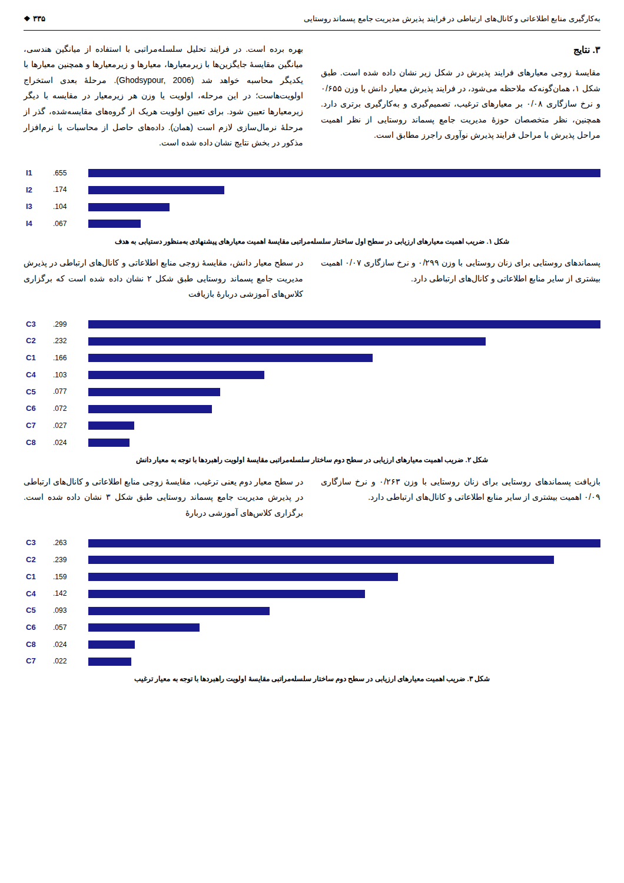به‌کارگیری منابع اطلاعاتی و کانال‌های ارتباطی در فرایند پذیرش مدیریت جامع پسماند روستایی
۳۳۵ ❖
۳. نتایج
مقایسۀ زوجی معیارهای فرایند پذیرش در شکل زیر نشان داده شده است. طبق شکل ۱، همان‌گونه‌که ملاحظه می‌شود، در فرایند پذیرش معیار دانش با وزن ۰/۶۵۵ و نرخ سازگاری ۰/۰۸ بر معیارهای ترغیب، تصمیم‌گیری و به‌کارگیری برتری دارد. همچنین، نظر متخصصان حوزۀ مدیریت جامع پسماند روستایی از نظر اهمیت مراحل پذیرش با مراحل فرایند پذیرش نوآوری راجرز مطابق است.
بهره برده است. در فرایند تحلیل سلسله‌مراتبی با استفاده از میانگین هندسی، میانگین مقایسۀ جایگزین‌ها با زیرمعیارها، معیارها و زیرمعیارها و همچنین معیارها با یکدیگر محاسبه خواهد شد (Ghodsypour, 2006). مرحلۀ بعدی استخراج اولویت‌هاست؛ در این مرحله، اولویت یا وزن هر زیرمعیار در مقایسه با دیگر زیرمعیارها تعیین شود. برای تعیین اولویت هریک از گروه‌های مقایسه‌شده، گذر از مرحلۀ نرمال‌سازی لازم است (همان). داده‌های حاصل از محاسبات با نرم‌افزار مذکور در بخش نتایج نشان داده شده است.
| I1 | .655 | |
| I2 | .174 | |
| I3 | .104 | |
| I4 | .067 | |
شکل ۱. ضریب اهمیت معیارهای ارزیابی در سطح اول ساختار سلسله‌مراتبی مقایسۀ اهمیت معیارهای پیشنهادی به‌منظور دستیابی به هدف
پسماندهای روستایی برای زنان روستایی با وزن ۰/۲۹۹ و نرخ سازگاری ۰/۰۷ اهمیت بیشتری از سایر منابع اطلاعاتی و کانال‌های ارتباطی دارد.
در سطح معیار دانش، مقایسۀ زوجی منابع اطلاعاتی و کانال‌های ارتباطی در پذیرش مدیریت جامع پسماند روستایی طبق شکل ۲ نشان داده شده است که برگزاری کلاس‌های آموزشی دربارۀ بازیافت
| C3 | .299 | |
| C2 | .232 | |
| C1 | .166 | |
| C4 | .103 | |
| C5 | .077 | |
| C6 | .072 | |
| C7 | .027 | |
| C8 | .024 | |
شکل ۲. ضریب اهمیت معیارهای ارزیابی در سطح دوم ساختار سلسله‌مراتبی مقایسۀ اولویت راهبردها با توجه به معیار دانش
بازیافت پسماندهای روستایی برای زنان روستایی با وزن ۰/۲۶۳ و نرخ سازگاری ۰/۰۹ اهمیت بیشتری از سایر منابع اطلاعاتی و کانال‌های ارتباطی دارد.
در سطح معیار دوم یعنی ترغیب، مقایسۀ زوجی منابع اطلاعاتی و کانال‌های ارتباطی در پذیرش مدیریت جامع پسماند روستایی طبق شکل ۳ نشان داده شده است. برگزاری کلاس‌های آموزشی دربارۀ
| C3 | .263 | |
| C2 | .239 | |
| C1 | .159 | |
| C4 | .142 | |
| C5 | .093 | |
| C6 | .057 | |
| C8 | .024 | |
| C7 | .022 | |
شکل ۳. ضریب اهمیت معیارهای ارزیابی در سطح دوم ساختار سلسله‌مراتبی مقایسۀ اولویت راهبردها با توجه به معیار ترغیب